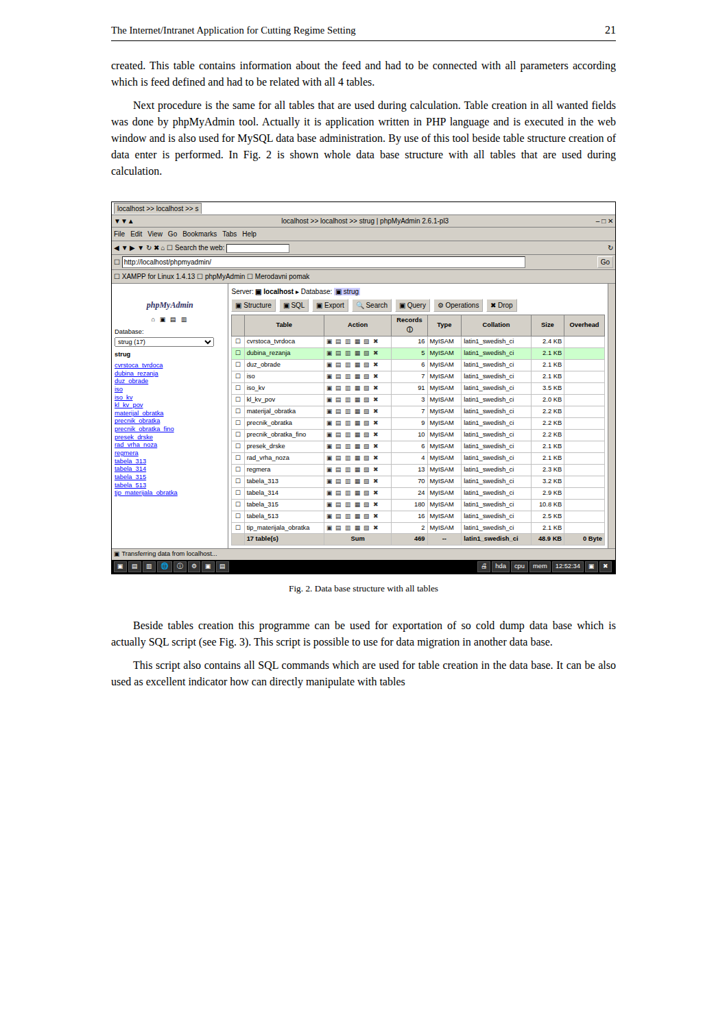The Internet/Intranet Application for Cutting Regime Setting 21
created. This table contains information about the feed and had to be connected with all parameters according which is feed defined and had to be related with all 4 tables.
Next procedure is the same for all tables that are used during calculation. Table creation in all wanted fields was done by phpMyAdmin tool. Actually it is application written in PHP language and is executed in the web window and is also used for MySQL data base administration. By use of this tool beside table structure creation of data enter is performed. In Fig. 2 is shown whole data base structure with all tables that are used during calculation.
localhost >> localhost >> s
▼▼▲ localhost >> localhost >> strug | phpMyAdmin 2.6.1-pl3 – □ ✕
File Edit View Go Bookmarks Tabs Help
◀ ▼ ▶ ▼ ↻ ✖ ⌂ ☐ Search the web: ↻
☐ http://localhost/phpmyadmin/ Go
☐ XAMPP for Linux 1.4.13 ☐ phpMyAdmin ☐ Merodavni pomak
phpMyAdmin
⌂ ▣ ▤ ▥
Database:
strug (17)
strug
cvrstoca_tvrdoca
dubina_rezanja
duz_obrade
iso
iso_kv
kl_kv_pov
materijal_obratka
precnik_obratka
precnik_obratka_fino
presek_drske
rad_vrha_noza
regmera
tabela_313
tabela_314
tabela_315
tabela_513
tip_materijala_obratka
Server: ▣ localhost ▸ Database: ▣ strug
▣ Structure ▣ SQL ▣ Export 🔍 Search ▣ Query ⚙ Operations ✖ Drop
| | Table | Action | Records ⓘ | Type | Collation | Size | Overhead |
| --- | --- | --- | --- | --- | --- | --- | --- |
| ☐ | cvrstoca_tvrdoca | ▣ ▤ ▥ ▦ ▧ ✖ | 16 | MyISAM | latin1_swedish_ci | 2.4 KB | |
| ☐ | dubina_rezanja | ▣ ▤ ▥ ▦ ▧ ✖ | 5 | MyISAM | latin1_swedish_ci | 2.1 KB | |
| ☐ | duz_obrade | ▣ ▤ ▥ ▦ ▧ ✖ | 6 | MyISAM | latin1_swedish_ci | 2.1 KB | |
| ☐ | iso | ▣ ▤ ▥ ▦ ▧ ✖ | 7 | MyISAM | latin1_swedish_ci | 2.1 KB | |
| ☐ | iso_kv | ▣ ▤ ▥ ▦ ▧ ✖ | 91 | MyISAM | latin1_swedish_ci | 3.5 KB | |
| ☐ | kl_kv_pov | ▣ ▤ ▥ ▦ ▧ ✖ | 3 | MyISAM | latin1_swedish_ci | 2.0 KB | |
| ☐ | materijal_obratka | ▣ ▤ ▥ ▦ ▧ ✖ | 7 | MyISAM | latin1_swedish_ci | 2.2 KB | |
| ☐ | precnik_obratka | ▣ ▤ ▥ ▦ ▧ ✖ | 9 | MyISAM | latin1_swedish_ci | 2.2 KB | |
| ☐ | precnik_obratka_fino | ▣ ▤ ▥ ▦ ▧ ✖ | 10 | MyISAM | latin1_swedish_ci | 2.2 KB | |
| ☐ | presek_drske | ▣ ▤ ▥ ▦ ▧ ✖ | 6 | MyISAM | latin1_swedish_ci | 2.1 KB | |
| ☐ | rad_vrha_noza | ▣ ▤ ▥ ▦ ▧ ✖ | 4 | MyISAM | latin1_swedish_ci | 2.1 KB | |
| ☐ | regmera | ▣ ▤ ▥ ▦ ▧ ✖ | 13 | MyISAM | latin1_swedish_ci | 2.3 KB | |
| ☐ | tabela_313 | ▣ ▤ ▥ ▦ ▧ ✖ | 70 | MyISAM | latin1_swedish_ci | 3.2 KB | |
| ☐ | tabela_314 | ▣ ▤ ▥ ▦ ▧ ✖ | 24 | MyISAM | latin1_swedish_ci | 2.9 KB | |
| ☐ | tabela_315 | ▣ ▤ ▥ ▦ ▧ ✖ | 180 | MyISAM | latin1_swedish_ci | 10.8 KB | |
| ☐ | tabela_513 | ▣ ▤ ▥ ▦ ▧ ✖ | 16 | MyISAM | latin1_swedish_ci | 2.5 KB | |
| ☐ | tip_materijala_obratka | ▣ ▤ ▥ ▦ ▧ ✖ | 2 | MyISAM | latin1_swedish_ci | 2.1 KB | |
| | 17 table(s) | Sum | 469 | -- | latin1_swedish_ci | 48.9 KB | 0 Byte |
▣ Transferring data from localhost...
▣▤▥🌐ⓘ⚙▣▤ 🖨hda cpu mem 12:52:34▣✖
Fig. 2. Data base structure with all tables
Beside tables creation this programme can be used for exportation of so cold dump data base which is actually SQL script (see Fig. 3). This script is possible to use for data migration in another data base.
This script also contains all SQL commands which are used for table creation in the data base. It can be also used as excellent indicator how can directly manipulate with tables